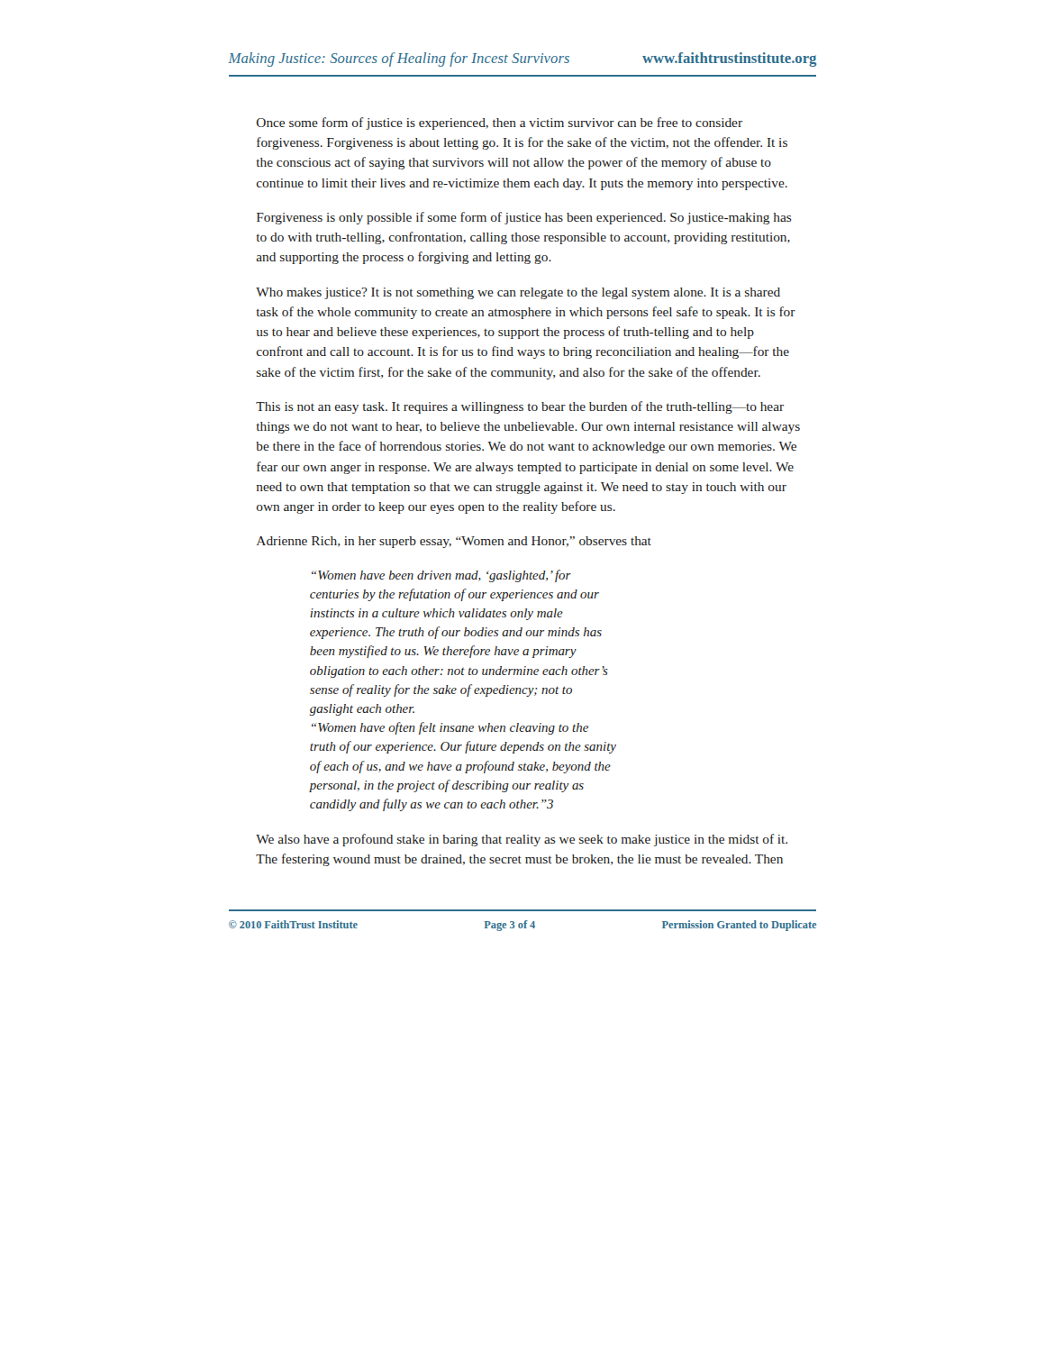Making Justice: Sources of Healing for Incest Survivors www.faithtrustinstitute.org
Once some form of justice is experienced, then a victim survivor can be free to consider forgiveness. Forgiveness is about letting go. It is for the sake of the victim, not the offender. It is the conscious act of saying that survivors will not allow the power of the memory of abuse to continue to limit their lives and re-victimize them each day. It puts the memory into perspective.
Forgiveness is only possible if some form of justice has been experienced. So justice-making has to do with truth-telling, confrontation, calling those responsible to account, providing restitution, and supporting the process o forgiving and letting go.
Who makes justice? It is not something we can relegate to the legal system alone. It is a shared task of the whole community to create an atmosphere in which persons feel safe to speak. It is for us to hear and believe these experiences, to support the process of truth-telling and to help confront and call to account. It is for us to find ways to bring reconciliation and healing—for the sake of the victim first, for the sake of the community, and also for the sake of the offender.
This is not an easy task. It requires a willingness to bear the burden of the truth-telling—to hear things we do not want to hear, to believe the unbelievable. Our own internal resistance will always be there in the face of horrendous stories. We do not want to acknowledge our own memories. We fear our own anger in response. We are always tempted to participate in denial on some level. We need to own that temptation so that we can struggle against it. We need to stay in touch with our own anger in order to keep our eyes open to the reality before us.
Adrienne Rich, in her superb essay, “Women and Honor,” observes that
“Women have been driven mad, ‘gaslighted,’ for centuries by the refutation of our experiences and our instincts in a culture which validates only male experience. The truth of our bodies and our minds has been mystified to us. We therefore have a primary obligation to each other: not to undermine each other’s sense of reality for the sake of expediency; not to gaslight each other.
“Women have often felt insane when cleaving to the truth of our experience. Our future depends on the sanity of each of us, and we have a profound stake, beyond the personal, in the project of describing our reality as candidly and fully as we can to each other.”3
We also have a profound stake in baring that reality as we seek to make justice in the midst of it. The festering wound must be drained, the secret must be broken, the lie must be revealed. Then
© 2010 FaithTrust Institute Page 3 of 4 Permission Granted to Duplicate